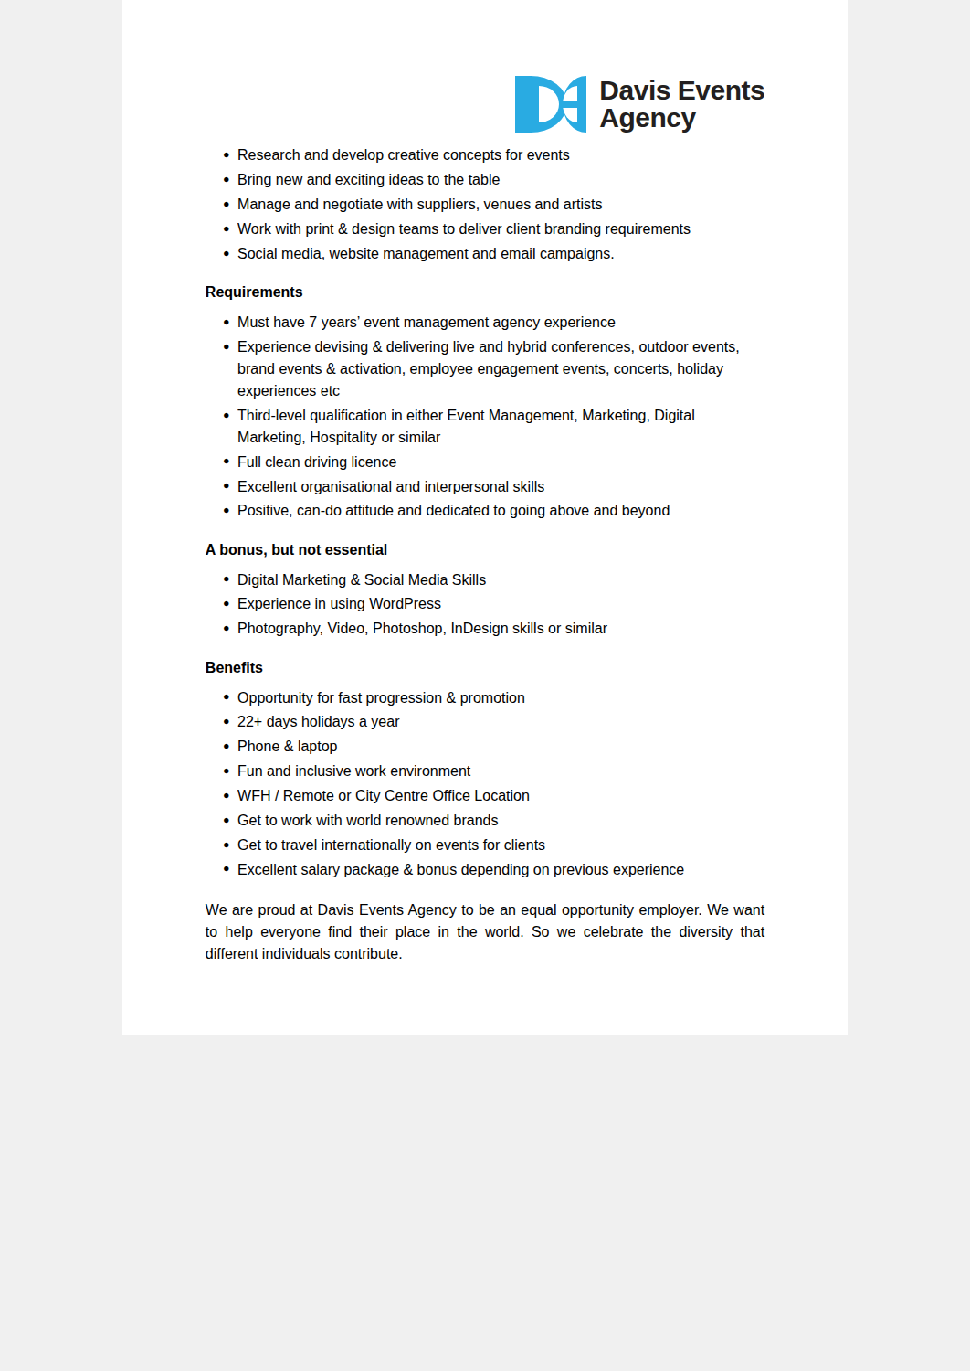Davis Events
Agency
Research and develop creative concepts for events
Bring new and exciting ideas to the table
Manage and negotiate with suppliers, venues and artists
Work with print & design teams to deliver client branding requirements
Social media, website management and email campaigns.
Requirements
Must have 7 years’ event management agency experience
Experience devising & delivering live and hybrid conferences, outdoor events, brand events & activation, employee engagement events, concerts, holiday experiences etc
Third-level qualification in either Event Management, Marketing, Digital Marketing, Hospitality or similar
Full clean driving licence
Excellent organisational and interpersonal skills
Positive, can-do attitude and dedicated to going above and beyond
A bonus, but not essential
Digital Marketing & Social Media Skills
Experience in using WordPress
Photography, Video, Photoshop, InDesign skills or similar
Benefits
Opportunity for fast progression & promotion
22+ days holidays a year
Phone & laptop
Fun and inclusive work environment
WFH / Remote or City Centre Office Location
Get to work with world renowned brands
Get to travel internationally on events for clients
Excellent salary package & bonus depending on previous experience
We are proud at Davis Events Agency to be an equal opportunity employer. We want to help everyone find their place in the world. So we celebrate the diversity that different individuals contribute.